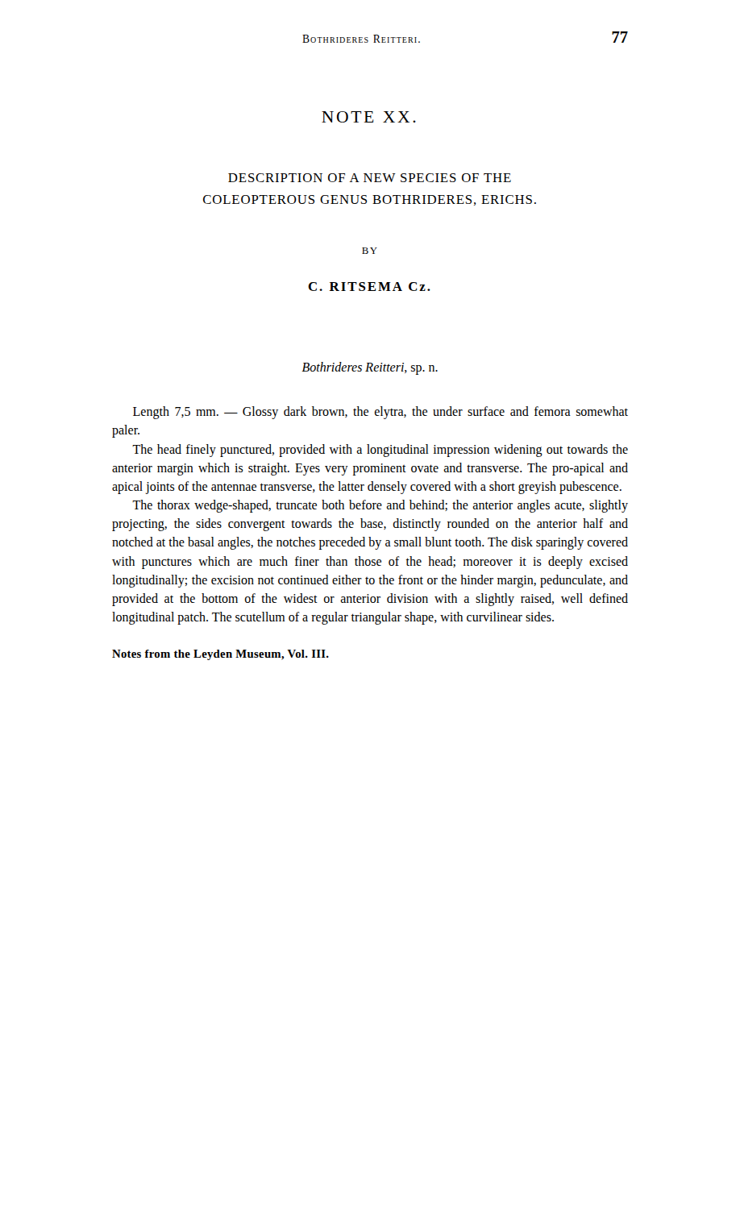Bothrideres Reitteri. 77
NOTE XX.
DESCRIPTION OF A NEW SPECIES OF THE
COLEOPTEROUS GENUS BOTHRIDERES, ERICHS.
BY
C. RITSEMA Cz.
Bothrideres Reitteri, sp. n.
Length 7,5 mm. — Glossy dark brown, the elytra, the under surface and femora somewhat paler.
The head finely punctured, provided with a longitudinal impression widening out towards the anterior margin which is straight. Eyes very prominent ovate and transverse. The pro-apical and apical joints of the antennae transverse, the latter densely covered with a short greyish pubescence.
The thorax wedge-shaped, truncate both before and behind; the anterior angles acute, slightly projecting, the sides convergent towards the base, distinctly rounded on the anterior half and notched at the basal angles, the notches preceded by a small blunt tooth. The disk sparingly covered with punctures which are much finer than those of the head; moreover it is deeply excised longitudinally; the excision not continued either to the front or the hinder margin, pedunculate, and provided at the bottom of the widest or anterior division with a slightly raised, well defined longitudinal patch. The scutellum of a regular triangular shape, with curvilinear sides.
Notes from the Leyden Museum, Vol. III.